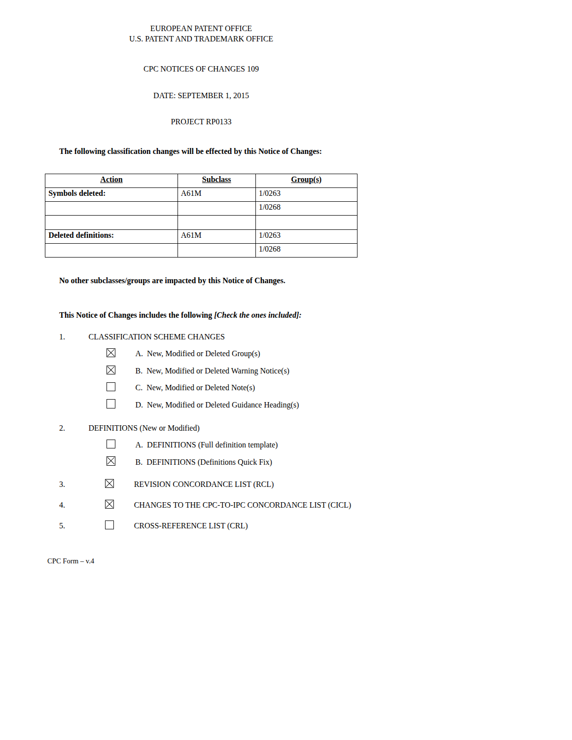EUROPEAN PATENT OFFICE
U.S. PATENT AND TRADEMARK OFFICE
CPC NOTICES OF CHANGES 109
DATE: SEPTEMBER 1, 2015
PROJECT RP0133
The following classification changes will be effected by this Notice of Changes:
| Action | Subclass | Group(s) |
| --- | --- | --- |
| Symbols deleted: | A61M | 1/0263 |
| | | 1/0268 |
| Deleted definitions: | A61M | 1/0263 |
| | | 1/0268 |
No other subclasses/groups are impacted by this Notice of Changes.
This Notice of Changes includes the following [Check the ones included]:
1. CLASSIFICATION SCHEME CHANGES
A. New, Modified or Deleted Group(s)
B. New, Modified or Deleted Warning Notice(s)
C. New, Modified or Deleted Note(s)
D. New, Modified or Deleted Guidance Heading(s)
2. DEFINITIONS (New or Modified)
A. DEFINITIONS (Full definition template)
B. DEFINITIONS (Definitions Quick Fix)
3. REVISION CONCORDANCE LIST (RCL)
4. CHANGES TO THE CPC-TO-IPC CONCORDANCE LIST (CICL)
5. CROSS-REFERENCE LIST (CRL)
CPC Form – v.4